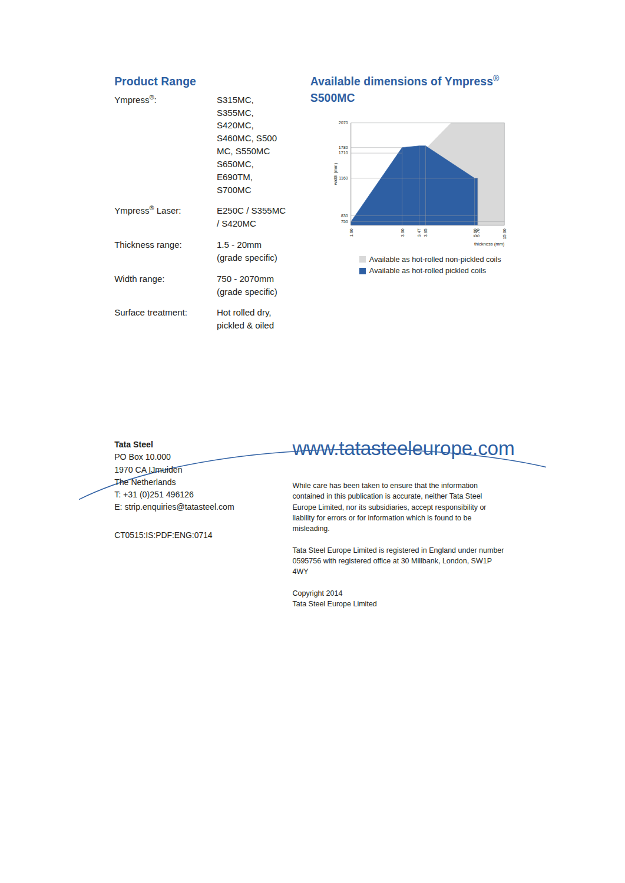Product Range
| Ympress ® : | S315MC, S355MC, S420MC, |
| | S460MC, S500 MC, S550MC |
| | S650MC, E690TM, S700MC |
| Ympress ® Laser: | E250C / S355MC / S420MC |
| Thickness range: | 1.5 - 20mm (grade specific) |
| Width range: | 750 - 2070mm (grade specific) |
| Surface treatment: | Hot rolled dry, pickled & oiled |
Available dimensions of Ympress® S500MC
2070 1780 1710 1160 830 750 1.60 3.00 3.47 3.65 5.60 5.70 15.00 width (mm) thickness (mm)
Available as hot-rolled non-pickled coils
Available as hot-rolled pickled coils
Tata Steel
PO Box 10.000
1970 CA IJmuiden
The Netherlands
T: +31 (0)251 496126
E: strip.enquiries@tatasteel.com
CT0515:IS:PDF:ENG:0714
www.tatasteeleurope.com
While care has been taken to ensure that the information contained in this publication is accurate, neither Tata Steel Europe Limited, nor its subsidiaries, accept responsibility or liability for errors or for information which is found to be misleading.
Tata Steel Europe Limited is registered in England under number 0595756 with registered office at 30 Millbank, London, SW1P 4WY
Copyright 2014
Tata Steel Europe Limited